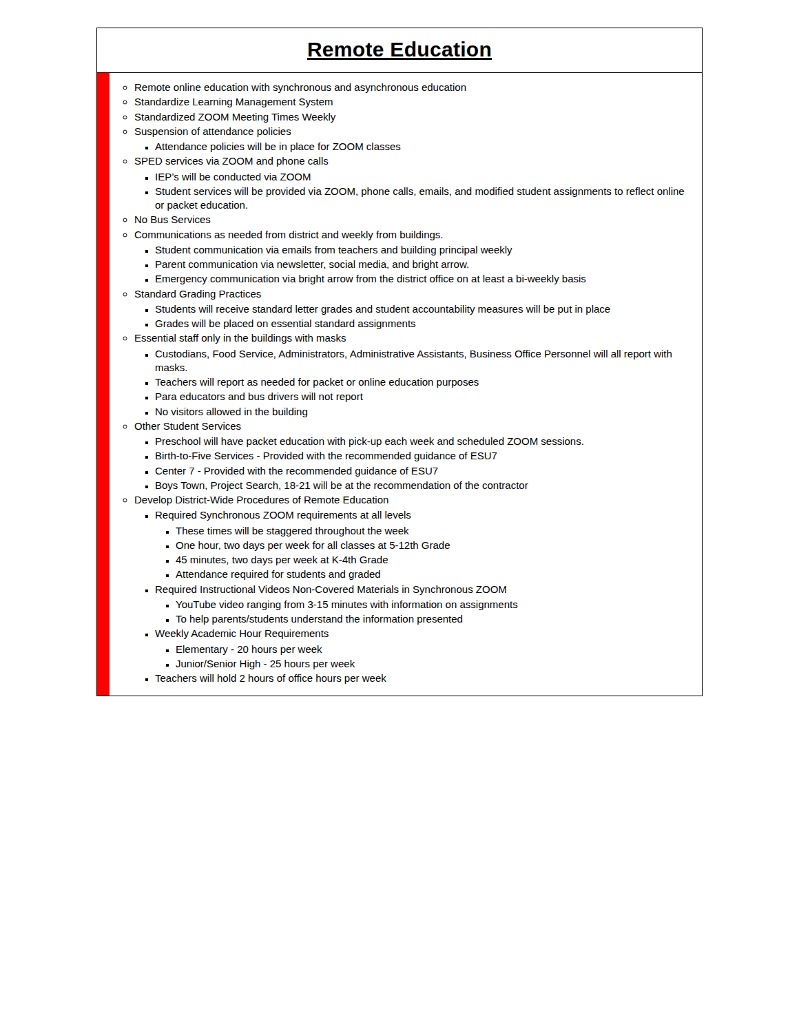Remote Education
Remote online education with synchronous and asynchronous education
Standardize Learning Management System
Standardized ZOOM Meeting Times Weekly
Suspension of attendance policies
Attendance policies will be in place for ZOOM classes
SPED services via ZOOM and phone calls
IEP’s will be conducted via ZOOM
Student services will be provided via ZOOM, phone calls, emails, and modified student assignments to reflect online or packet education.
No Bus Services
Communications as needed from district and weekly from buildings.
Student communication via emails from teachers and building principal weekly
Parent communication via newsletter, social media, and bright arrow.
Emergency communication via bright arrow from the district office on at least a bi-weekly basis
Standard Grading Practices
Students will receive standard letter grades and student accountability measures will be put in place
Grades will be placed on essential standard assignments
Essential staff only in the buildings with masks
Custodians, Food Service, Administrators, Administrative Assistants, Business Office Personnel will all report with masks.
Teachers will report as needed for packet or online education purposes
Para educators and bus drivers will not report
No visitors allowed in the building
Other Student Services
Preschool will have packet education with pick-up each week and scheduled ZOOM sessions.
Birth-to-Five Services - Provided with the recommended guidance of ESU7
Center 7 - Provided with the recommended guidance of ESU7
Boys Town, Project Search, 18-21 will be at the recommendation of the contractor
Develop District-Wide Procedures of Remote Education
Required Synchronous ZOOM requirements at all levels
These times will be staggered throughout the week
One hour, two days per week for all classes at 5-12th Grade
45 minutes, two days per week at K-4th Grade
Attendance required for students and graded
Required Instructional Videos Non-Covered Materials in Synchronous ZOOM
YouTube video ranging from 3-15 minutes with information on assignments
To help parents/students understand the information presented
Weekly Academic Hour Requirements
Elementary - 20 hours per week
Junior/Senior High - 25 hours per week
Teachers will hold 2 hours of office hours per week